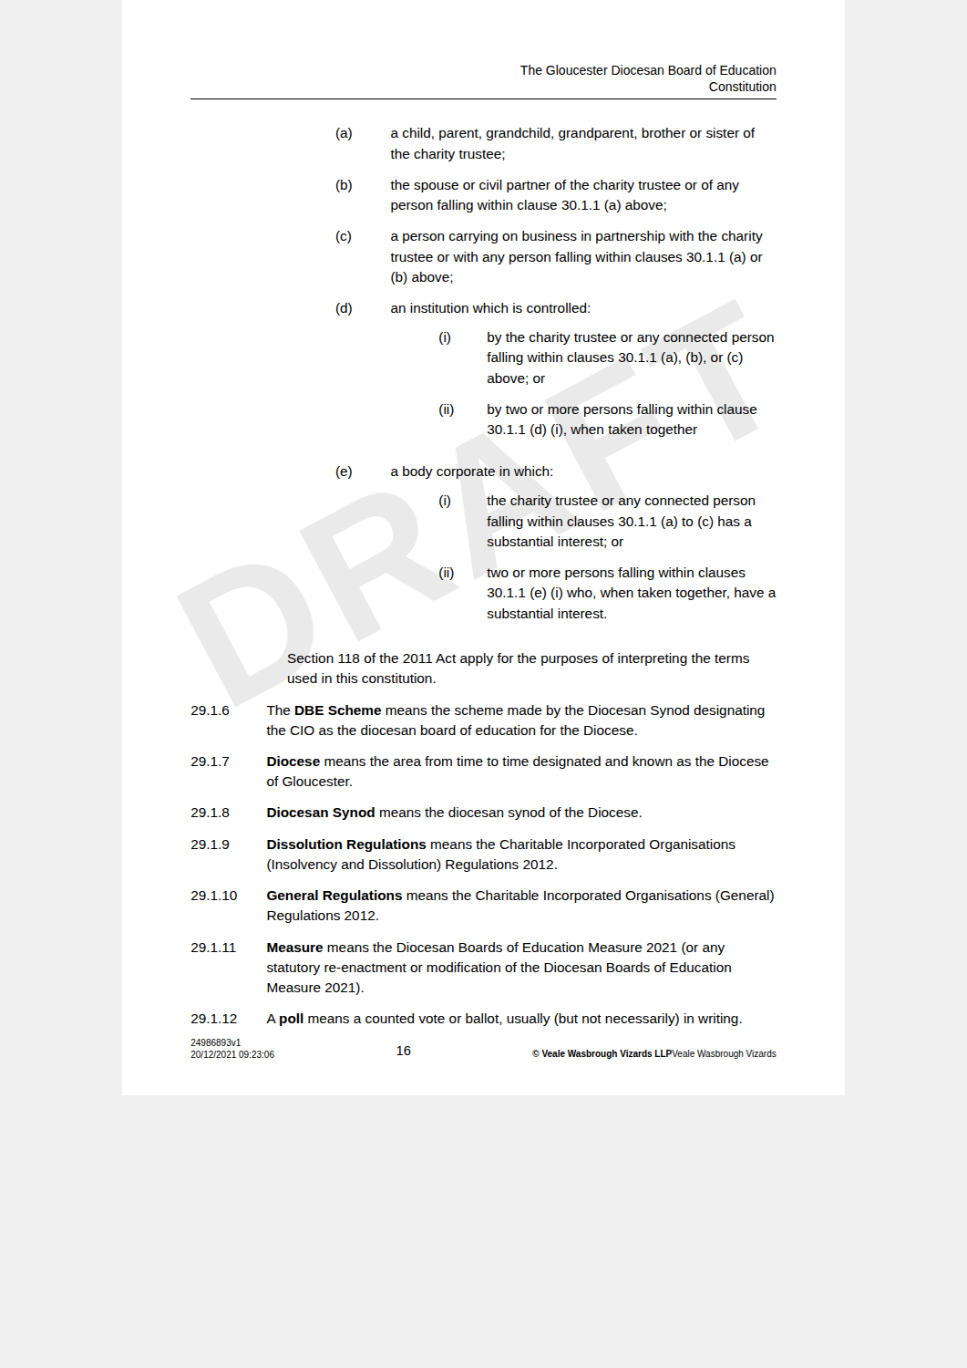DRAFT
The Gloucester Diocesan Board of Education
Constitution
(a)
a child, parent, grandchild, grandparent, brother or sister of the charity trustee;
(b)
the spouse or civil partner of the charity trustee or of any person falling within clause 30.1.1 (a) above;
(c)
a person carrying on business in partnership with the charity trustee or with any person falling within clauses 30.1.1 (a) or (b) above;
(d)
an institution which is controlled:
(i)
by the charity trustee or any connected person falling within clauses 30.1.1 (a), (b), or (c) above; or
(ii)
by two or more persons falling within clause 30.1.1 (d) (i), when taken together
(e)
a body corporate in which:
(i)
the charity trustee or any connected person falling within clauses 30.1.1 (a) to (c) has a substantial interest; or
(ii)
two or more persons falling within clauses 30.1.1 (e) (i) who, when taken together, have a substantial interest.
Section 118 of the 2011 Act apply for the purposes of interpreting the terms used in this constitution.
29.1.6
The DBE Scheme means the scheme made by the Diocesan Synod designating the CIO as the diocesan board of education for the Diocese.
29.1.7
Diocese means the area from time to time designated and known as the Diocese of Gloucester.
29.1.8
Diocesan Synod means the diocesan synod of the Diocese.
29.1.9
Dissolution Regulations means the Charitable Incorporated Organisations (Insolvency and Dissolution) Regulations 2012.
29.1.10
General Regulations means the Charitable Incorporated Organisations (General) Regulations 2012.
29.1.11
Measure means the Diocesan Boards of Education Measure 2021 (or any statutory re-enactment or modification of the Diocesan Boards of Education Measure 2021).
29.1.12
A poll means a counted vote or ballot, usually (but not necessarily) in writing.
24986893v1
20/12/2021 09:23:06
16
© Veale Wasbrough Vizards LLPVeale Wasbrough Vizards